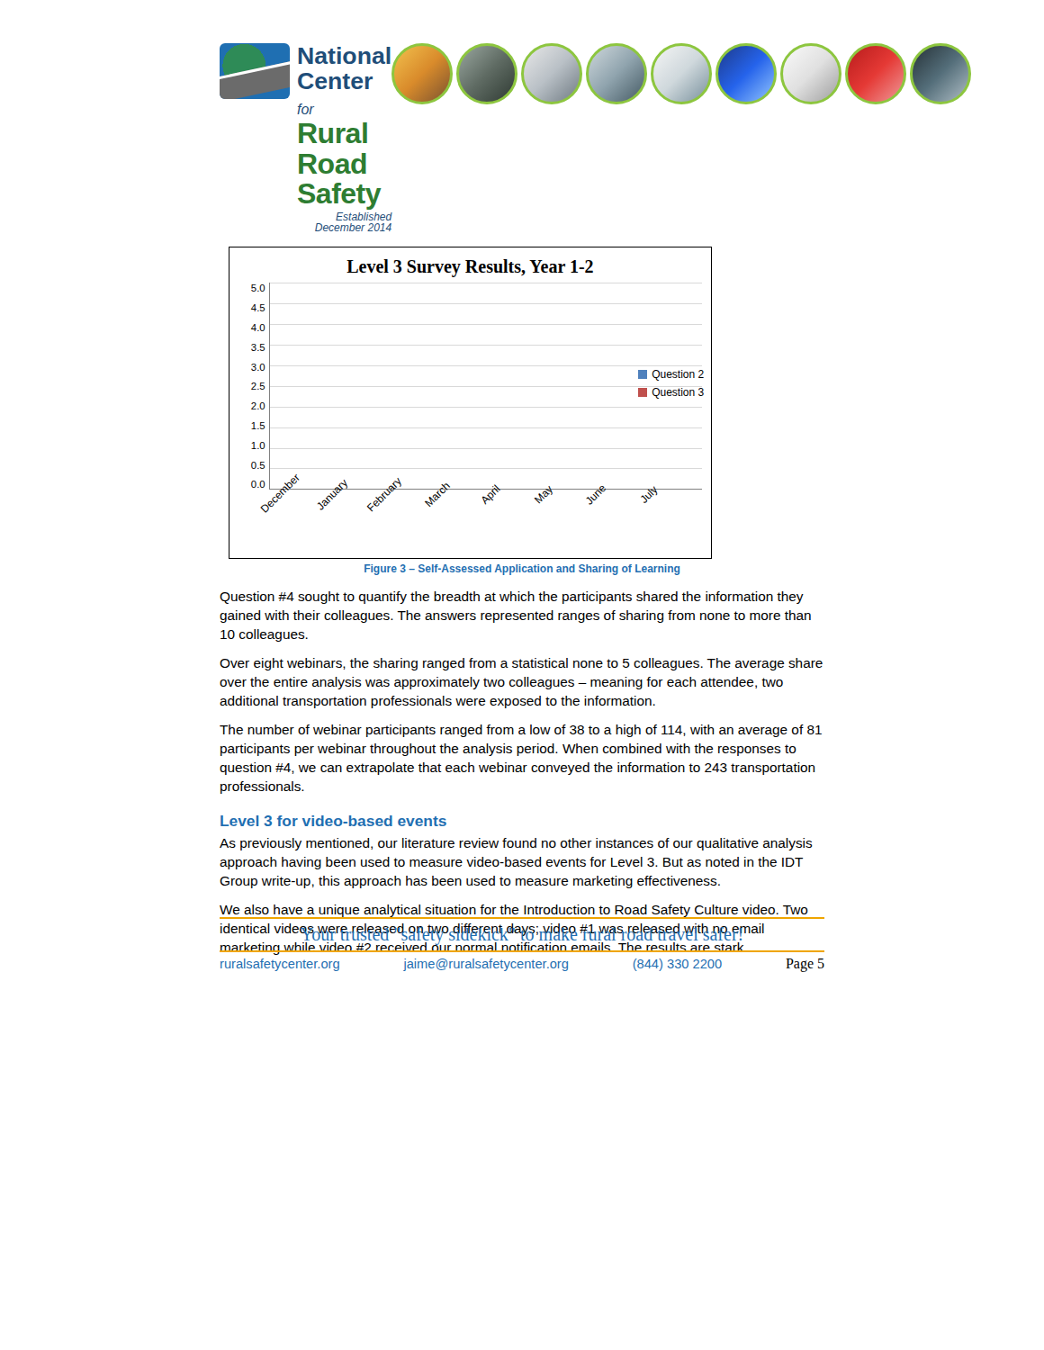National Center for
Rural Road Safety
Established December 2014
Level 3 Survey Results, Year 1-2
5.0
4.5
4.0
3.5
3.0
2.5
2.0
1.5
1.0
0.5
0.0
December January February March April May June July
Question 2
Question 3
Figure 3 – Self-Assessed Application and Sharing of Learning
Question #4 sought to quantify the breadth at which the participants shared the information they gained with their colleagues. The answers represented ranges of sharing from none to more than 10 colleagues.
Over eight webinars, the sharing ranged from a statistical none to 5 colleagues. The average share over the entire analysis was approximately two colleagues – meaning for each attendee, two additional transportation professionals were exposed to the information.
The number of webinar participants ranged from a low of 38 to a high of 114, with an average of 81 participants per webinar throughout the analysis period. When combined with the responses to question #4, we can extrapolate that each webinar conveyed the information to 243 transportation professionals.
Level 3 for video-based events
As previously mentioned, our literature review found no other instances of our qualitative analysis approach having been used to measure video-based events for Level 3. But as noted in the IDT Group write-up, this approach has been used to measure marketing effectiveness.
We also have a unique analytical situation for the Introduction to Road Safety Culture video. Two identical videos were released on two different days; video #1 was released with no email marketing while video #2 received our normal notification emails. The results are stark.
Your trusted "safety sidekick" to make rural road travel safer!
ruralsafetycenter.org jaime@ruralsafetycenter.org (844) 330 2200 Page 5